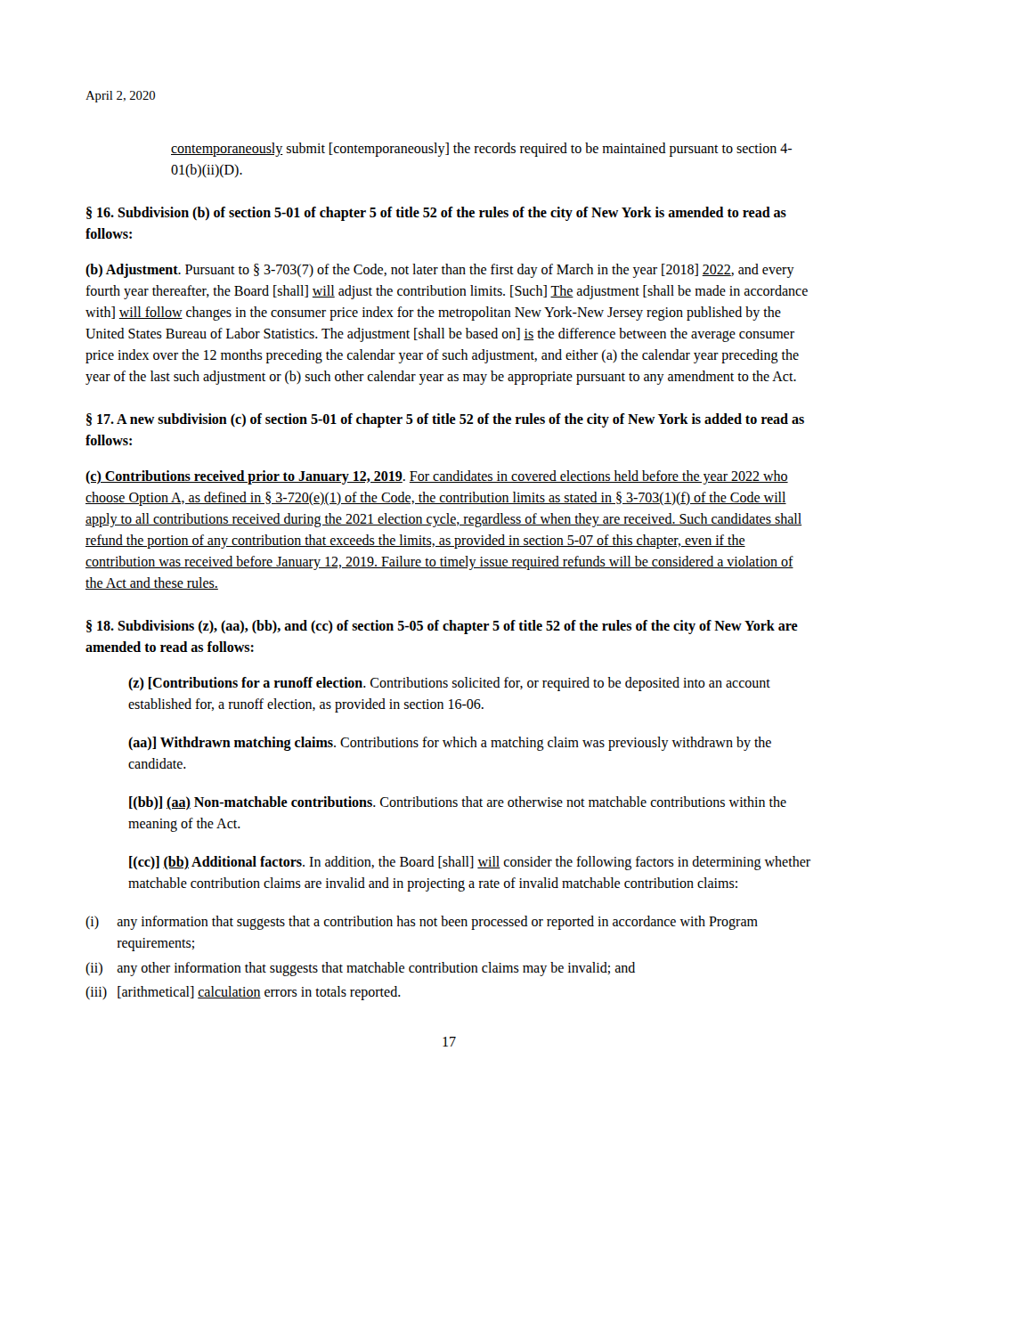April 2, 2020
contemporaneously submit [contemporaneously] the records required to be maintained pursuant to section 4-01(b)(ii)(D).
§ 16. Subdivision (b) of section 5-01 of chapter 5 of title 52 of the rules of the city of New York is amended to read as follows:
(b) Adjustment. Pursuant to § 3-703(7) of the Code, not later than the first day of March in the year [2018] 2022, and every fourth year thereafter, the Board [shall] will adjust the contribution limits. [Such] The adjustment [shall be made in accordance with] will follow changes in the consumer price index for the metropolitan New York-New Jersey region published by the United States Bureau of Labor Statistics. The adjustment [shall be based on] is the difference between the average consumer price index over the 12 months preceding the calendar year of such adjustment, and either (a) the calendar year preceding the year of the last such adjustment or (b) such other calendar year as may be appropriate pursuant to any amendment to the Act.
§ 17. A new subdivision (c) of section 5-01 of chapter 5 of title 52 of the rules of the city of New York is added to read as follows:
(c) Contributions received prior to January 12, 2019. For candidates in covered elections held before the year 2022 who choose Option A, as defined in § 3-720(e)(1) of the Code, the contribution limits as stated in § 3-703(1)(f) of the Code will apply to all contributions received during the 2021 election cycle, regardless of when they are received. Such candidates shall refund the portion of any contribution that exceeds the limits, as provided in section 5-07 of this chapter, even if the contribution was received before January 12, 2019. Failure to timely issue required refunds will be considered a violation of the Act and these rules.
§ 18. Subdivisions (z), (aa), (bb), and (cc) of section 5-05 of chapter 5 of title 52 of the rules of the city of New York are amended to read as follows:
(z) [Contributions for a runoff election. Contributions solicited for, or required to be deposited into an account established for, a runoff election, as provided in section 16-06.
(aa)] Withdrawn matching claims. Contributions for which a matching claim was previously withdrawn by the candidate.
[(bb)] (aa) Non-matchable contributions. Contributions that are otherwise not matchable contributions within the meaning of the Act.
[(cc)] (bb) Additional factors. In addition, the Board [shall] will consider the following factors in determining whether matchable contribution claims are invalid and in projecting a rate of invalid matchable contribution claims:
(i) any information that suggests that a contribution has not been processed or reported in accordance with Program requirements;
(ii) any other information that suggests that matchable contribution claims may be invalid; and
(iii)[arithmetical] calculation errors in totals reported.
17